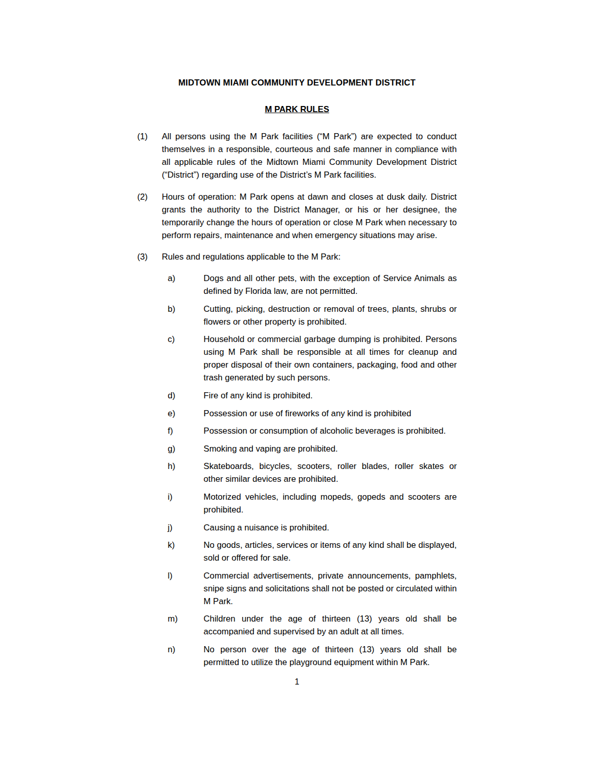MIDTOWN MIAMI COMMUNITY DEVELOPMENT DISTRICT
M PARK RULES
(1) All persons using the M Park facilities (“M Park”) are expected to conduct themselves in a responsible, courteous and safe manner in compliance with all applicable rules of the Midtown Miami Community Development District (“District”) regarding use of the District’s M Park facilities.
(2) Hours of operation: M Park opens at dawn and closes at dusk daily. District grants the authority to the District Manager, or his or her designee, the temporarily change the hours of operation or close M Park when necessary to perform repairs, maintenance and when emergency situations may arise.
(3) Rules and regulations applicable to the M Park:
a) Dogs and all other pets, with the exception of Service Animals as defined by Florida law, are not permitted.
b) Cutting, picking, destruction or removal of trees, plants, shrubs or flowers or other property is prohibited.
c) Household or commercial garbage dumping is prohibited. Persons using M Park shall be responsible at all times for cleanup and proper disposal of their own containers, packaging, food and other trash generated by such persons.
d) Fire of any kind is prohibited.
e) Possession or use of fireworks of any kind is prohibited
f) Possession or consumption of alcoholic beverages is prohibited.
g) Smoking and vaping are prohibited.
h) Skateboards, bicycles, scooters, roller blades, roller skates or other similar devices are prohibited.
i) Motorized vehicles, including mopeds, gopeds and scooters are prohibited.
j) Causing a nuisance is prohibited.
k) No goods, articles, services or items of any kind shall be displayed, sold or offered for sale.
l) Commercial advertisements, private announcements, pamphlets, snipe signs and solicitations shall not be posted or circulated within M Park.
m) Children under the age of thirteen (13) years old shall be accompanied and supervised by an adult at all times.
n) No person over the age of thirteen (13) years old shall be permitted to utilize the playground equipment within M Park.
1